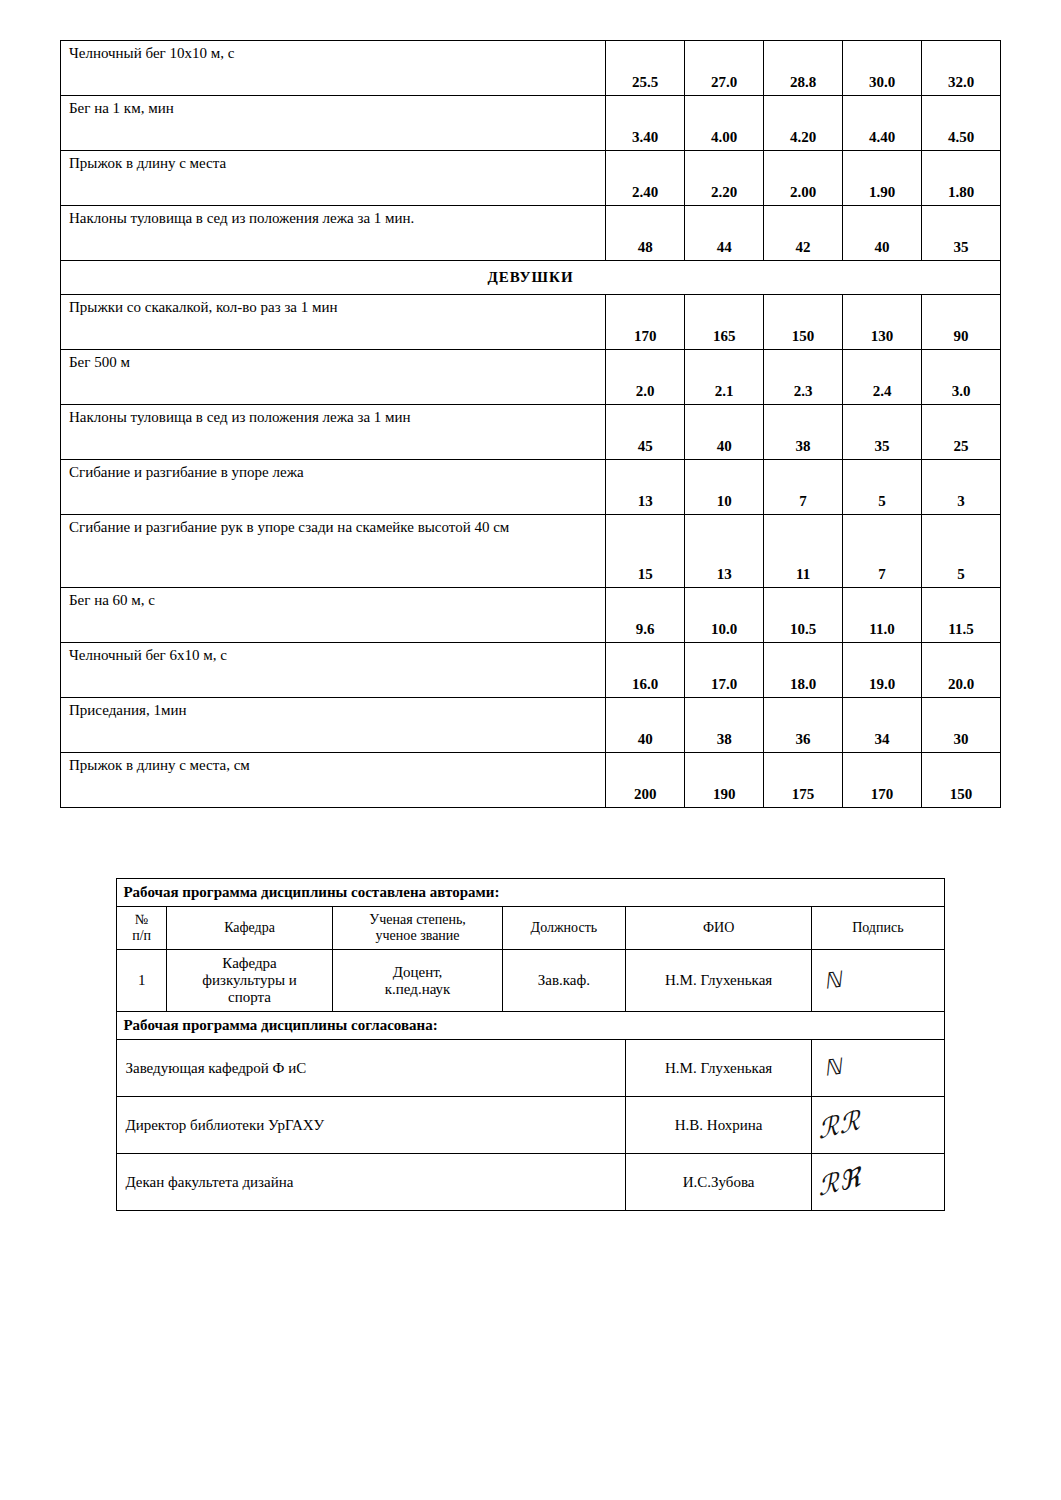| Челночный бег 10х10 м, с | 25.5 | 27.0 | 28.8 | 30.0 | 32.0 |
| Бег на 1 км, мин | 3.40 | 4.00 | 4.20 | 4.40 | 4.50 |
| Прыжок в длину с места | 2.40 | 2.20 | 2.00 | 1.90 | 1.80 |
| Наклоны туловища в сед из положения лежа за 1 мин. | 48 | 44 | 42 | 40 | 35 |
| ДЕВУШКИ |
| Прыжки со скакалкой, кол-во раз за 1 мин | 170 | 165 | 150 | 130 | 90 |
| Бег 500 м | 2.0 | 2.1 | 2.3 | 2.4 | 3.0 |
| Наклоны туловища в сед из положения лежа за 1 мин | 45 | 40 | 38 | 35 | 25 |
| Сгибание и разгибание в упоре лежа | 13 | 10 | 7 | 5 | 3 |
| Сгибание и разгибание рук в упоре сзади на скамейке высотой 40 см | 15 | 13 | 11 | 7 | 5 |
| Бег на 60 м, с | 9.6 | 10.0 | 10.5 | 11.0 | 11.5 |
| Челночный бег 6х10 м, с | 16.0 | 17.0 | 18.0 | 19.0 | 20.0 |
| Приседания, 1мин | 40 | 38 | 36 | 34 | 30 |
| Прыжок в длину с места, см | 200 | 190 | 175 | 170 | 150 |
| Рабочая программа дисциплины составлена авторами: |
| № п/п | Кафедра | Ученая степень, ученое звание | Должность | ФИО | Подпись |
| 1 | Кафедра физкультуры и спорта | Доцент, к.пед.наук | Зав.каф. | Н.М. Глухенькая | ℕ |
| Рабочая программа дисциплины согласована: |
| Заведующая кафедрой Ф иС | Н.М. Глухенькая | ℕ |
| Директор библиотеки УрГАХУ | Н.В. Нохрина | ℛℛ |
| Декан факультета дизайна | И.С.Зубова | ℛℜ |